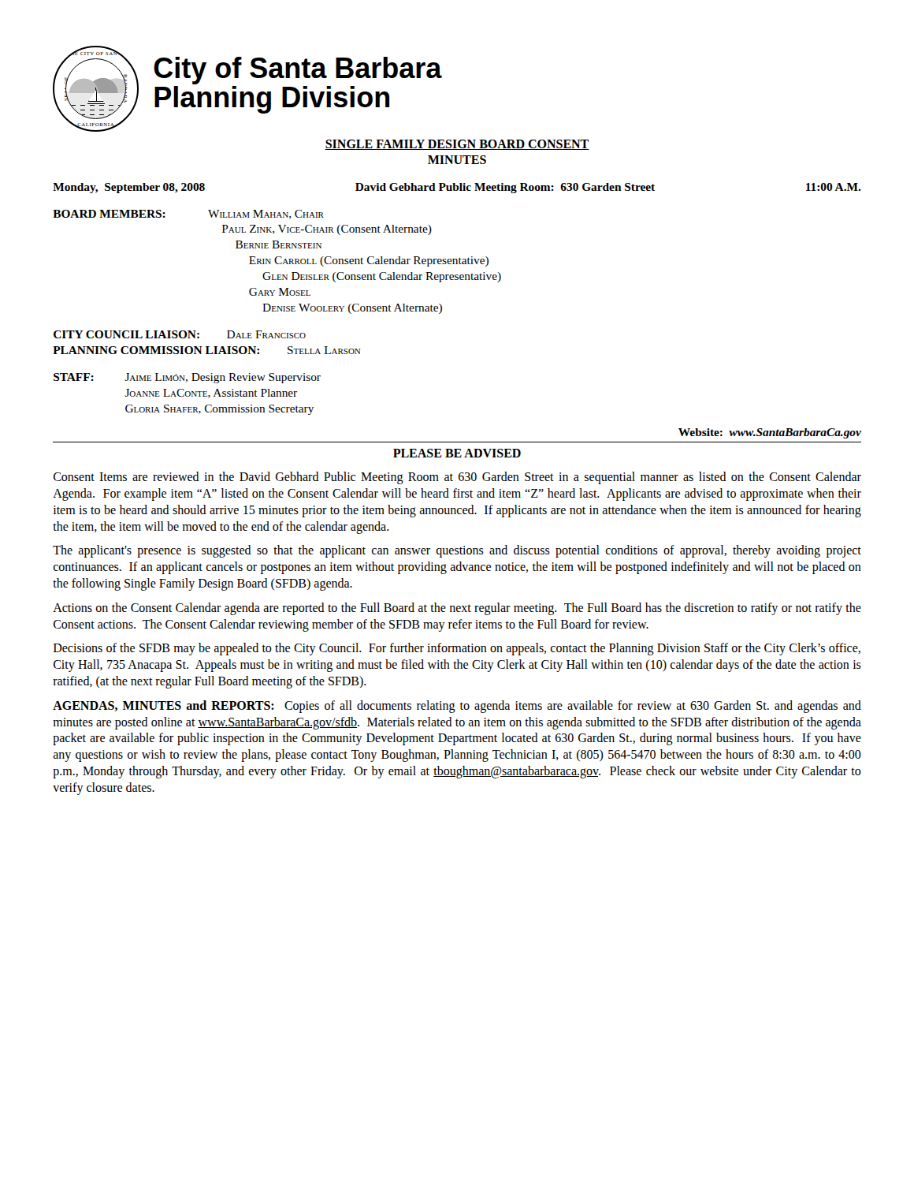The City of Santa California Seal of Barbara
City of Santa Barbara
Planning Division
SINGLE FAMILY DESIGN BOARD CONSENT
MINUTES
Monday, September 08, 2008
David Gebhard Public Meeting Room: 630 Garden Street
11:00 A.M.
BOARD MEMBERS:
William Mahan, Chair
Paul Zink, Vice-Chair (Consent Alternate)
Bernie Bernstein
Erin Carroll (Consent Calendar Representative)
Glen Deisler (Consent Calendar Representative)
Gary Mosel
Denise Woolery (Consent Alternate)
CITY COUNCIL LIAISON:
Dale Francisco
PLANNING COMMISSION LIAISON:
Stella Larson
STAFF:
Jaime Limón, Design Review Supervisor
Joanne LaConte, Assistant Planner
Gloria Shafer, Commission Secretary
Website: www.SantaBarbaraCa.gov
PLEASE BE ADVISED
Consent Items are reviewed in the David Gebhard Public Meeting Room at 630 Garden Street in a sequential manner as listed on the Consent Calendar Agenda. For example item “A” listed on the Consent Calendar will be heard first and item “Z” heard last. Applicants are advised to approximate when their item is to be heard and should arrive 15 minutes prior to the item being announced. If applicants are not in attendance when the item is announced for hearing the item, the item will be moved to the end of the calendar agenda.
The applicant's presence is suggested so that the applicant can answer questions and discuss potential conditions of approval, thereby avoiding project continuances. If an applicant cancels or postpones an item without providing advance notice, the item will be postponed indefinitely and will not be placed on the following Single Family Design Board (SFDB) agenda.
Actions on the Consent Calendar agenda are reported to the Full Board at the next regular meeting. The Full Board has the discretion to ratify or not ratify the Consent actions. The Consent Calendar reviewing member of the SFDB may refer items to the Full Board for review.
Decisions of the SFDB may be appealed to the City Council. For further information on appeals, contact the Planning Division Staff or the City Clerk’s office, City Hall, 735 Anacapa St. Appeals must be in writing and must be filed with the City Clerk at City Hall within ten (10) calendar days of the date the action is ratified, (at the next regular Full Board meeting of the SFDB).
AGENDAS, MINUTES and REPORTS: Copies of all documents relating to agenda items are available for review at 630 Garden St. and agendas and minutes are posted online at www.SantaBarbaraCa.gov/sfdb. Materials related to an item on this agenda submitted to the SFDB after distribution of the agenda packet are available for public inspection in the Community Development Department located at 630 Garden St., during normal business hours. If you have any questions or wish to review the plans, please contact Tony Boughman, Planning Technician I, at (805) 564-5470 between the hours of 8:30 a.m. to 4:00 p.m., Monday through Thursday, and every other Friday. Or by email at tboughman@santabarbaraca.gov. Please check our website under City Calendar to verify closure dates.